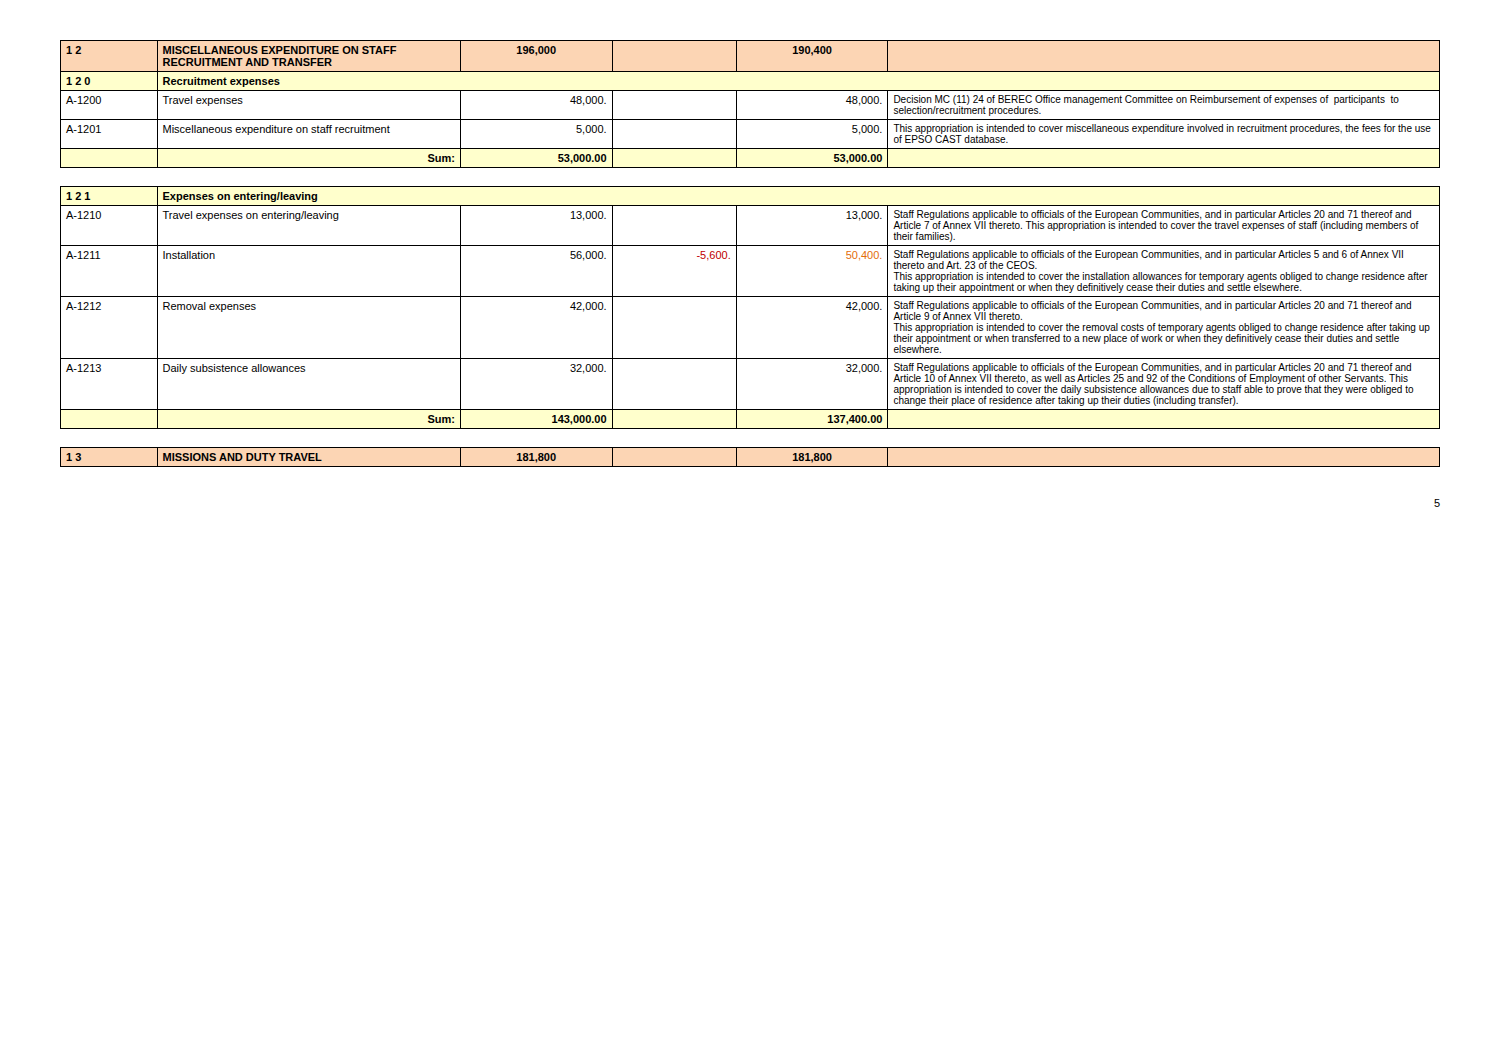| 1 2 | MISCELLANEOUS EXPENDITURE ON STAFF RECRUITMENT AND TRANSFER | 196,000 | | 190,400 | |
| 1 2 0 | Recruitment expenses |
| A-1200 | Travel expenses | 48,000. | | 48,000. | Decision MC (11) 24 of BEREC Office management Committee on Reimbursement of expenses of participants to selection/recruitment procedures. |
| A-1201 | Miscellaneous expenditure on staff recruitment | 5,000. | | 5,000. | This appropriation is intended to cover miscellaneous expenditure involved in recruitment procedures, the fees for the use of EPSO CAST database. |
| | Sum: | 53,000.00 | | 53,000.00 | |
| 1 2 1 | Expenses on entering/leaving |
| A-1210 | Travel expenses on entering/leaving | 13,000. | | 13,000. | Staff Regulations applicable to officials of the European Communities, and in particular Articles 20 and 71 thereof and Article 7 of Annex VII thereto. This appropriation is intended to cover the travel expenses of staff (including members of their families). |
| A-1211 | Installation | 56,000. | -5,600. | 50,400. | Staff Regulations applicable to officials of the European Communities, and in particular Articles 5 and 6 of Annex VII thereto and Art. 23 of the CEOS. This appropriation is intended to cover the installation allowances for temporary agents obliged to change residence after taking up their appointment or when they definitively cease their duties and settle elsewhere. |
| A-1212 | Removal expenses | 42,000. | | 42,000. | Staff Regulations applicable to officials of the European Communities, and in particular Articles 20 and 71 thereof and Article 9 of Annex VII thereto. This appropriation is intended to cover the removal costs of temporary agents obliged to change residence after taking up their appointment or when transferred to a new place of work or when they definitively cease their duties and settle elsewhere. |
| A-1213 | Daily subsistence allowances | 32,000. | | 32,000. | Staff Regulations applicable to officials of the European Communities, and in particular Articles 20 and 71 thereof and Article 10 of Annex VII thereto, as well as Articles 25 and 92 of the Conditions of Employment of other Servants. This appropriation is intended to cover the daily subsistence allowances due to staff able to prove that they were obliged to change their place of residence after taking up their duties (including transfer). |
| | Sum: | 143,000.00 | | 137,400.00 | |
| 1 3 | MISSIONS AND DUTY TRAVEL | 181,800 | | 181,800 | |
5